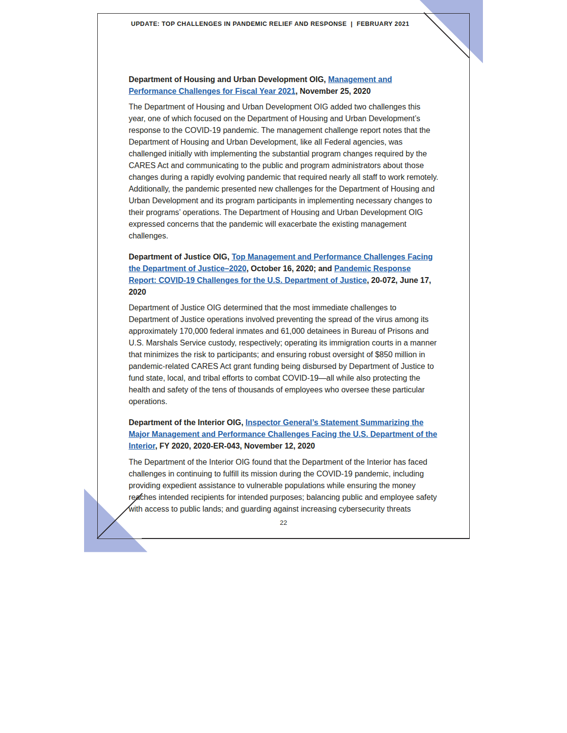Update: Top Challenges in Pandemic Relief and Response | February 2021
Department of Housing and Urban Development OIG, Management and Performance Challenges for Fiscal Year 2021, November 25, 2020
The Department of Housing and Urban Development OIG added two challenges this year, one of which focused on the Department of Housing and Urban Development’s response to the COVID-19 pandemic. The management challenge report notes that the Department of Housing and Urban Development, like all Federal agencies, was challenged initially with implementing the substantial program changes required by the CARES Act and communicating to the public and program administrators about those changes during a rapidly evolving pandemic that required nearly all staff to work remotely. Additionally, the pandemic presented new challenges for the Department of Housing and Urban Development and its program participants in implementing necessary changes to their programs’ operations. The Department of Housing and Urban Development OIG expressed concerns that the pandemic will exacerbate the existing management challenges.
Department of Justice OIG, Top Management and Performance Challenges Facing the Department of Justice–2020, October 16, 2020; and Pandemic Response Report: COVID-19 Challenges for the U.S. Department of Justice, 20-072, June 17, 2020
Department of Justice OIG determined that the most immediate challenges to Department of Justice operations involved preventing the spread of the virus among its approximately 170,000 federal inmates and 61,000 detainees in Bureau of Prisons and U.S. Marshals Service custody, respectively; operating its immigration courts in a manner that minimizes the risk to participants; and ensuring robust oversight of $850 million in pandemic-related CARES Act grant funding being disbursed by Department of Justice to fund state, local, and tribal efforts to combat COVID-19—all while also protecting the health and safety of the tens of thousands of employees who oversee these particular operations.
Department of the Interior OIG, Inspector General’s Statement Summarizing the Major Management and Performance Challenges Facing the U.S. Department of the Interior, FY 2020, 2020-ER-043, November 12, 2020
The Department of the Interior OIG found that the Department of the Interior has faced challenges in continuing to fulfill its mission during the COVID-19 pandemic, including providing expedient assistance to vulnerable populations while ensuring the money reaches intended recipients for intended purposes; balancing public and employee safety with access to public lands; and guarding against increasing cybersecurity threats
22